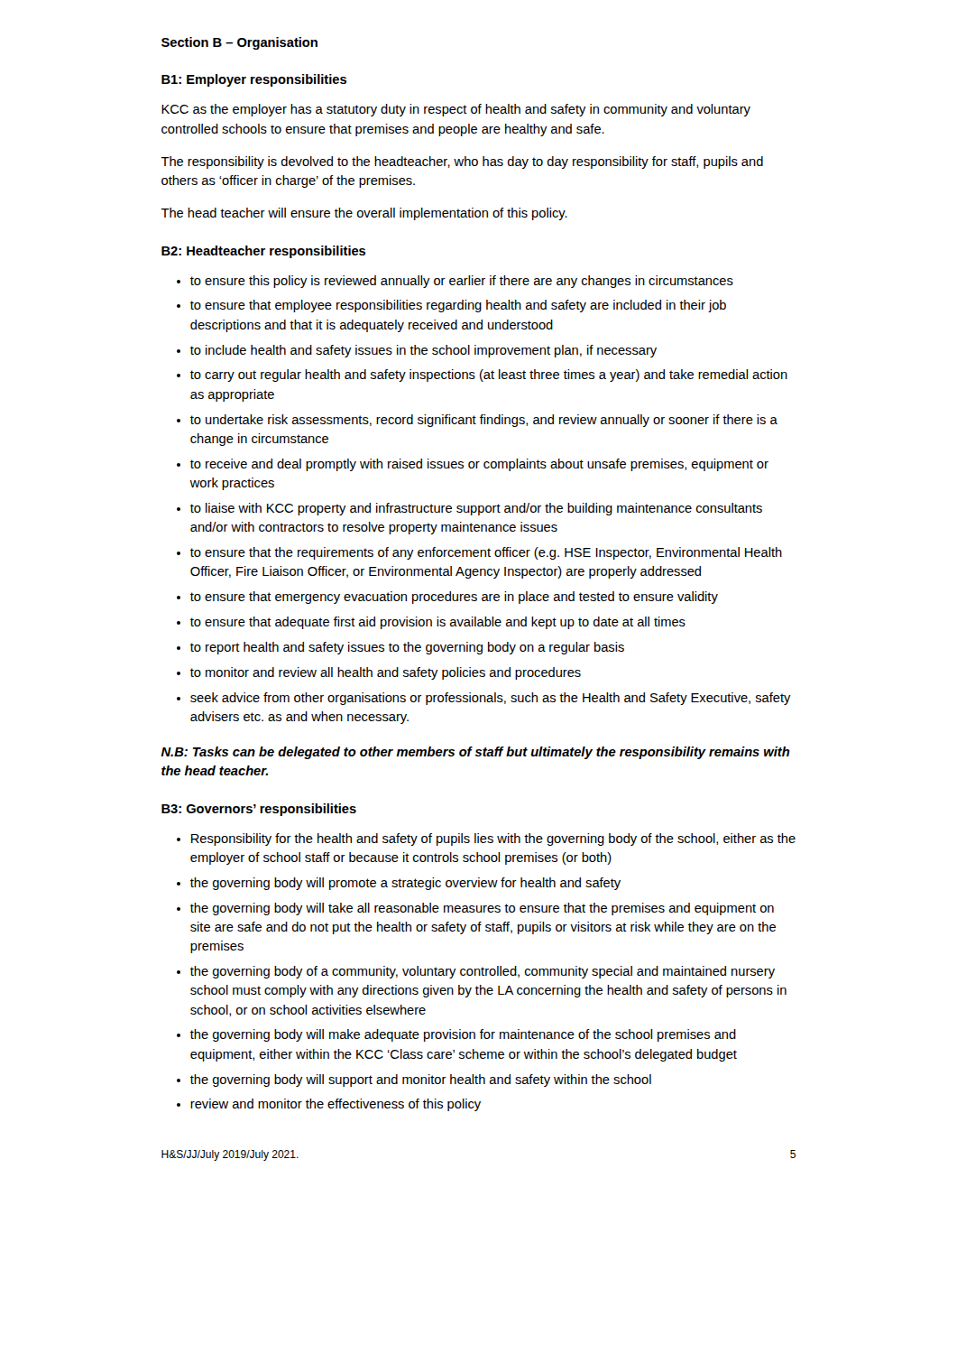Section B – Organisation
B1: Employer responsibilities
KCC as the employer has a statutory duty in respect of health and safety in community and voluntary controlled schools to ensure that premises and people are healthy and safe.
The responsibility is devolved to the headteacher, who has day to day responsibility for staff, pupils and others as ‘officer in charge’ of the premises.
The head teacher will ensure the overall implementation of this policy.
B2: Headteacher responsibilities
to ensure this policy is reviewed annually or earlier if there are any changes in circumstances
to ensure that employee responsibilities regarding health and safety are included in their job descriptions and that it is adequately received and understood
to include health and safety issues in the school improvement plan, if necessary
to carry out regular health and safety inspections (at least three times a year) and take remedial action as appropriate
to undertake risk assessments, record significant findings, and review annually or sooner if there is a change in circumstance
to receive and deal promptly with raised issues or complaints about unsafe premises, equipment or work practices
to liaise with KCC property and infrastructure support and/or the building maintenance consultants and/or with contractors to resolve property maintenance issues
to ensure that the requirements of any enforcement officer (e.g. HSE Inspector, Environmental Health Officer, Fire Liaison Officer, or Environmental Agency Inspector) are properly addressed
to ensure that emergency evacuation procedures are in place and tested to ensure validity
to ensure that adequate first aid provision is available and kept up to date at all times
to report health and safety issues to the governing body on a regular basis
to monitor and review all health and safety policies and procedures
seek advice from other organisations or professionals, such as the Health and Safety Executive, safety advisers etc. as and when necessary.
N.B: Tasks can be delegated to other members of staff but ultimately the responsibility remains with the head teacher.
B3: Governors’ responsibilities
Responsibility for the health and safety of pupils lies with the governing body of the school, either as the employer of school staff or because it controls school premises (or both)
the governing body will promote a strategic overview for health and safety
the governing body will take all reasonable measures to ensure that the premises and equipment on site are safe and do not put the health or safety of staff, pupils or visitors at risk while they are on the premises
the governing body of a community, voluntary controlled, community special and maintained nursery school must comply with any directions given by the LA concerning the health and safety of persons in school, or on school activities elsewhere
the governing body will make adequate provision for maintenance of the school premises and equipment, either within the KCC ‘Class care’ scheme or within the school’s delegated budget
the governing body will support and monitor health and safety within the school
review and monitor the effectiveness of this policy
H&S/JJ/July 2019/July 2021. 5